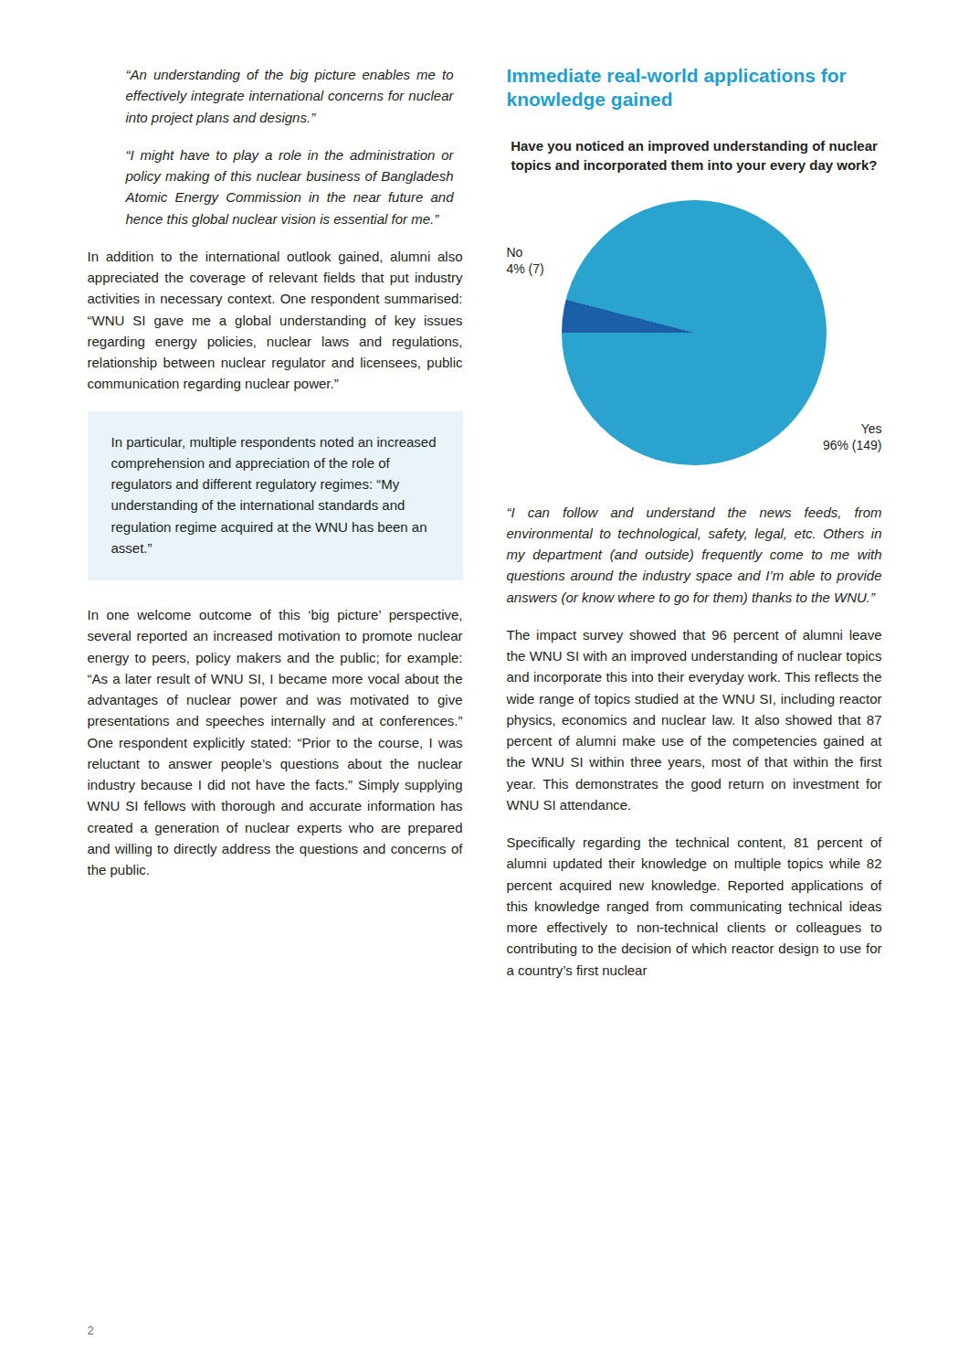“An understanding of the big picture enables me to effectively integrate international concerns for nuclear into project plans and designs.”
“I might have to play a role in the administration or policy making of this nuclear business of Bangladesh Atomic Energy Commission in the near future and hence this global nuclear vision is essential for me.”
In addition to the international outlook gained, alumni also appreciated the coverage of relevant fields that put industry activities in necessary context. One respondent summarised: “WNU SI gave me a global understanding of key issues regarding energy policies, nuclear laws and regulations, relationship between nuclear regulator and licensees, public communication regarding nuclear power.”
In particular, multiple respondents noted an increased comprehension and appreciation of the role of regulators and different regulatory regimes: “My understanding of the international standards and regulation regime acquired at the WNU has been an asset.”
In one welcome outcome of this ‘big picture’ perspective, several reported an increased motivation to promote nuclear energy to peers, policy makers and the public; for example: “As a later result of WNU SI, I became more vocal about the advantages of nuclear power and was motivated to give presentations and speeches internally and at conferences.” One respondent explicitly stated: “Prior to the course, I was reluctant to answer people’s questions about the nuclear industry because I did not have the facts.” Simply supplying WNU SI fellows with thorough and accurate information has created a generation of nuclear experts who are prepared and willing to directly address the questions and concerns of the public.
Immediate real-world applications for knowledge gained
Have you noticed an improved understanding of nuclear topics and incorporated them into your every day work?
No
4% (7)
Yes
96% (149)
“I can follow and understand the news feeds, from environmental to technological, safety, legal, etc. Others in my department (and outside) frequently come to me with questions around the industry space and I’m able to provide answers (or know where to go for them) thanks to the WNU.”
The impact survey showed that 96 percent of alumni leave the WNU SI with an improved understanding of nuclear topics and incorporate this into their everyday work. This reflects the wide range of topics studied at the WNU SI, including reactor physics, economics and nuclear law. It also showed that 87 percent of alumni make use of the competencies gained at the WNU SI within three years, most of that within the first year. This demonstrates the good return on investment for WNU SI attendance.
Specifically regarding the technical content, 81 percent of alumni updated their knowledge on multiple topics while 82 percent acquired new knowledge. Reported applications of this knowledge ranged from communicating technical ideas more effectively to non-technical clients or colleagues to contributing to the decision of which reactor design to use for a country’s first nuclear
2